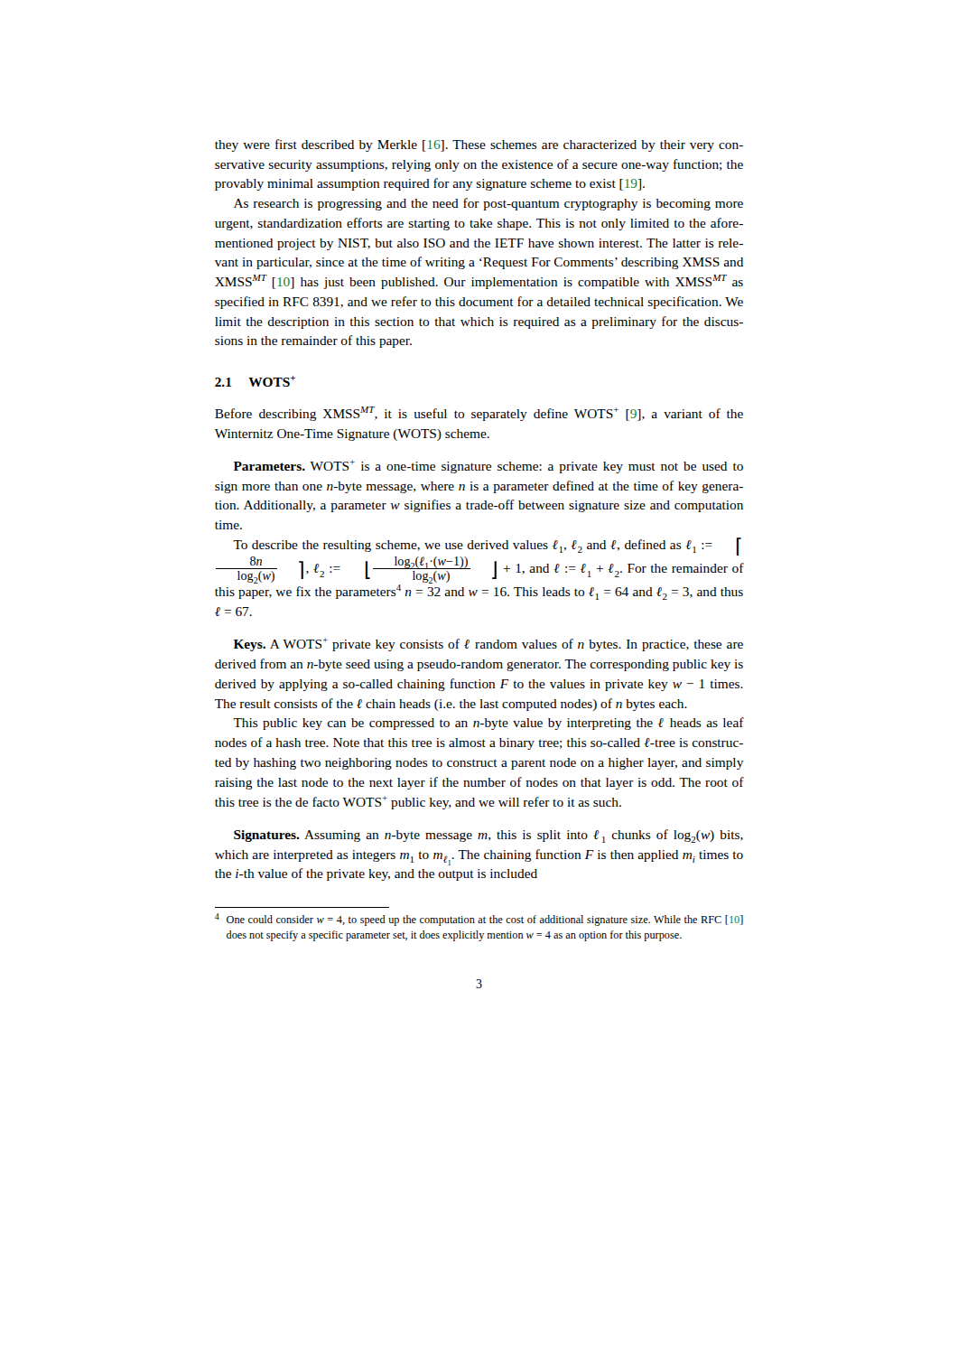they were first described by Merkle [16]. These schemes are characterized by their very conservative security assumptions, relying only on the existence of a secure one-way function; the provably minimal assumption required for any signature scheme to exist [19].
As research is progressing and the need for post-quantum cryptography is becoming more urgent, standardization efforts are starting to take shape. This is not only limited to the aforementioned project by NIST, but also ISO and the IETF have shown interest. The latter is relevant in particular, since at the time of writing a ‘Request For Comments’ describing XMSS and XMSSMT [10] has just been published. Our implementation is compatible with XMSSMT as specified in RFC 8391, and we refer to this document for a detailed technical specification. We limit the description in this section to that which is required as a preliminary for the discussions in the remainder of this paper.
2.1 WOTS+
Before describing XMSSMT, it is useful to separately define WOTS+ [9], a variant of the Winternitz One-Time Signature (WOTS) scheme.
Parameters. WOTS+ is a one-time signature scheme: a private key must not be used to sign more than one n-byte message, where n is a parameter defined at the time of key generation. Additionally, a parameter w signifies a trade-off between signature size and computation time.
To describe the resulting scheme, we use derived values ℓ1, ℓ2 and ℓ, defined as ℓ1 := ⌈8n log2(w)⌉, ℓ2 := ⌊log2(ℓ1·(w−1)) log2(w)⌋ + 1, and ℓ := ℓ1 + ℓ2. For the remainder of this paper, we fix the parameters4 n = 32 and w = 16. This leads to ℓ1 = 64 and ℓ2 = 3, and thus ℓ = 67.
Keys. A WOTS+ private key consists of ℓ random values of n bytes. In practice, these are derived from an n-byte seed using a pseudo-random generator. The corresponding public key is derived by applying a so-called chaining function F to the values in private key w − 1 times. The result consists of the ℓ chain heads (i.e. the last computed nodes) of n bytes each.
This public key can be compressed to an n-byte value by interpreting the ℓ heads as leaf nodes of a hash tree. Note that this tree is almost a binary tree; this so-called ℓ-tree is constructed by hashing two neighboring nodes to construct a parent node on a higher layer, and simply raising the last node to the next layer if the number of nodes on that layer is odd. The root of this tree is the de facto WOTS+ public key, and we will refer to it as such.
Signatures. Assuming an n-byte message m, this is split into ℓ1 chunks of log2(w) bits, which are interpreted as integers m1 to mℓ1. The chaining function F is then applied mi times to the i-th value of the private key, and the output is included
4 One could consider w = 4, to speed up the computation at the cost of additional signature size. While the RFC [10] does not specify a specific parameter set, it does explicitly mention w = 4 as an option for this purpose.
3